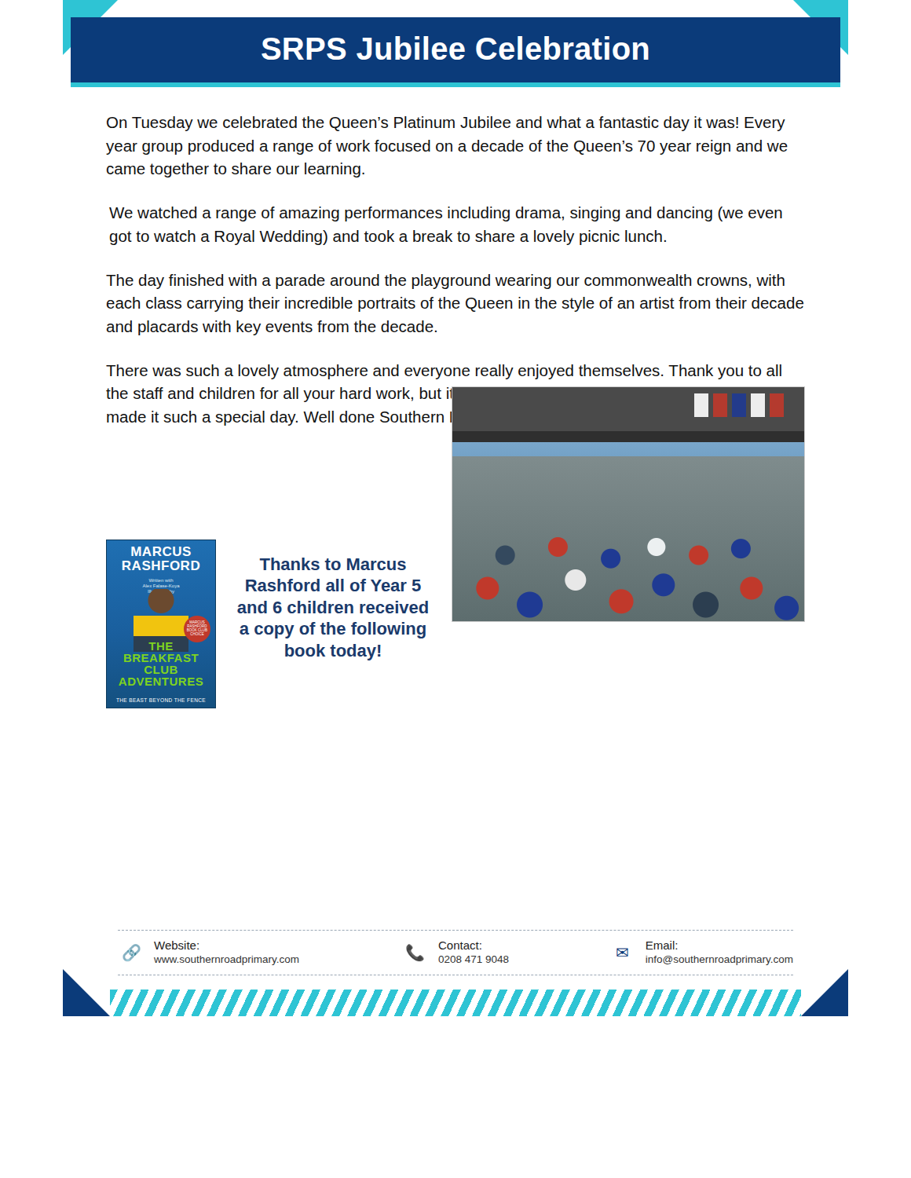SRPS Jubilee Celebration
On Tuesday we celebrated the Queen’s Platinum Jubilee and what a fantastic day it was! Every year group produced a range of work focused on a decade of the Queen’s 70 year reign and we came together to share our learning.
We watched a range of amazing performances including drama, singing and dancing (we even got to watch a Royal Wedding) and took a break to share a lovely picnic lunch.
The day finished with a parade around the playground wearing our commonwealth crowns, with each class carrying their incredible portraits of the Queen in the style of an artist from their decade and placards with key events from the decade.
There was such a lovely atmosphere and everyone really enjoyed themselves. Thank you to all the staff and children for all your hard work, but it was the whole school coming together that made it such a special day. Well done Southern Road!
MARCUS
RASHFORD
Written with
Alex Falase-Koya
Illustrated by
Marta Kissi
MARCUS
RASHFORD
BOOK CLUB
CHOICE
THE
BREAKFAST
CLUB
ADVENTURES
THE BEAST BEYOND THE FENCE
Thanks to Marcus Rashford all of Year 5 and 6 children received a copy of the following book today!
🔗
Website:
www.southernroadprimary.com
📞
Contact:
0208 471 9048
✉
Email:
info@southernroadprimary.com